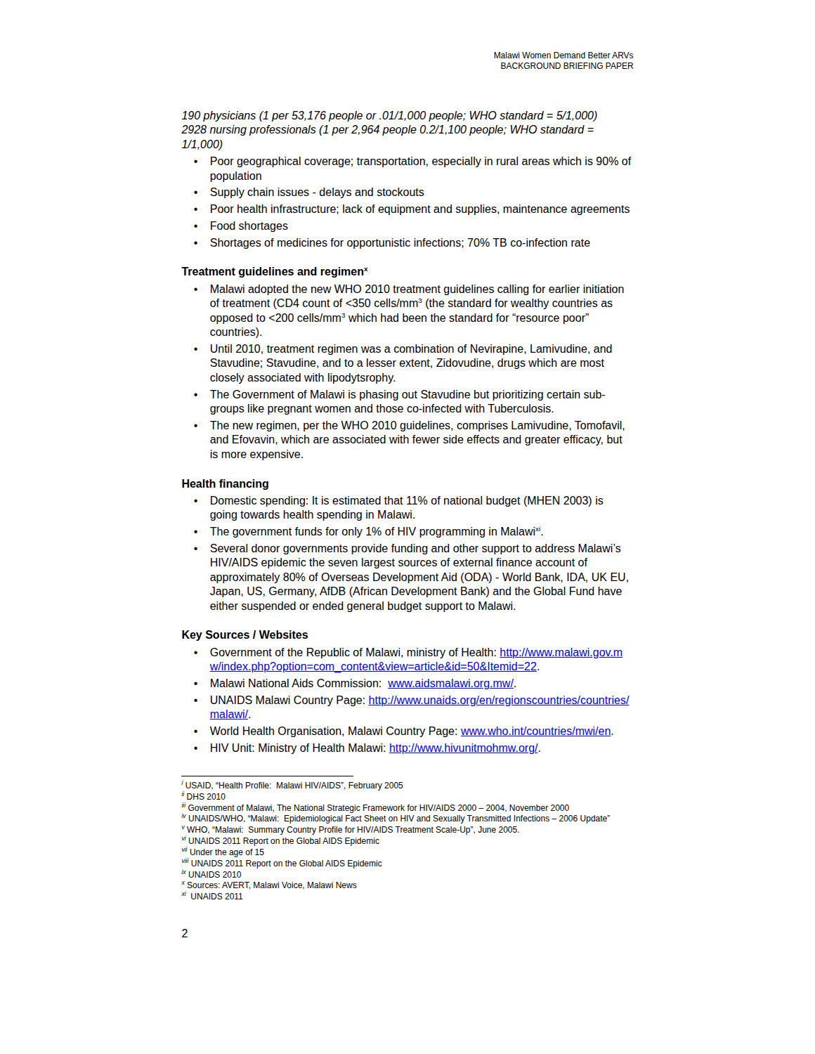Malawi Women Demand Better ARVs
BACKGROUND BRIEFING PAPER
190 physicians (1 per 53,176 people or .01/1,000 people; WHO standard = 5/1,000)
2928 nursing professionals (1 per 2,964 people 0.2/1,100 people; WHO standard = 1/1,000)
Poor geographical coverage; transportation, especially in rural areas which is 90% of population
Supply chain issues - delays and stockouts
Poor health infrastructure; lack of equipment and supplies, maintenance agreements
Food shortages
Shortages of medicines for opportunistic infections; 70% TB co-infection rate
Treatment guidelines and regimenx
Malawi adopted the new WHO 2010 treatment guidelines calling for earlier initiation of treatment (CD4 count of <350 cells/mm3 (the standard for wealthy countries as opposed to <200 cells/mm3 which had been the standard for “resource poor” countries).
Until 2010, treatment regimen was a combination of Nevirapine, Lamivudine, and Stavudine; Stavudine, and to a lesser extent, Zidovudine, drugs which are most closely associated with lipodytsrophy.
The Government of Malawi is phasing out Stavudine but prioritizing certain sub-groups like pregnant women and those co-infected with Tuberculosis.
The new regimen, per the WHO 2010 guidelines, comprises Lamivudine, Tomofavil, and Efovavin, which are associated with fewer side effects and greater efficacy, but is more expensive.
Health financing
Domestic spending: It is estimated that 11% of national budget (MHEN 2003) is going towards health spending in Malawi.
The government funds for only 1% of HIV programming in Malawixi.
Several donor governments provide funding and other support to address Malawi’s HIV/AIDS epidemic the seven largest sources of external finance account of approximately 80% of Overseas Development Aid (ODA) - World Bank, IDA, UK EU, Japan, US, Germany, AfDB (African Development Bank) and the Global Fund have either suspended or ended general budget support to Malawi.
Key Sources / Websites
Government of the Republic of Malawi, ministry of Health: http://www.malawi.gov.mw/index.php?option=com_content&view=article&id=50&Itemid=22.
Malawi National Aids Commission: www.aidsmalawi.org.mw/.
UNAIDS Malawi Country Page: http://www.unaids.org/en/regionscountries/countries/malawi/.
World Health Organisation, Malawi Country Page: www.who.int/countries/mwi/en.
HIV Unit: Ministry of Health Malawi: http://www.hivunitmohmw.org/.
i USAID, “Health Profile: Malawi HIV/AIDS”, February 2005
ii DHS 2010
iii Government of Malawi, The National Strategic Framework for HIV/AIDS 2000 – 2004, November 2000
iv UNAIDS/WHO, “Malawi: Epidemiological Fact Sheet on HIV and Sexually Transmitted Infections – 2006 Update”
v WHO, “Malawi: Summary Country Profile for HIV/AIDS Treatment Scale-Up”, June 2005.
vi UNAIDS 2011 Report on the Global AIDS Epidemic
vii Under the age of 15
viii UNAIDS 2011 Report on the Global AIDS Epidemic
ix UNAIDS 2010
x Sources: AVERT, Malawi Voice, Malawi News
xi UNAIDS 2011
2